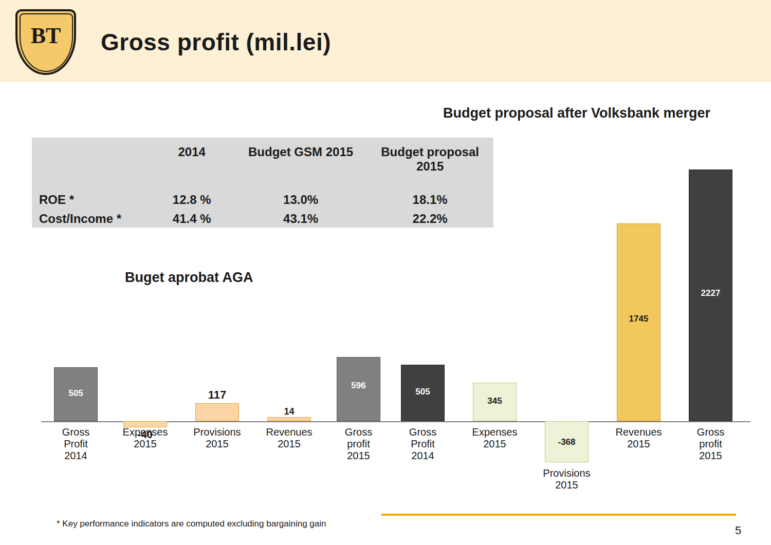BT
Gross profit (mil.lei)
Budget proposal after Volksbank merger
| | 2014 | Budget GSM 2015 | Budget proposal 2015 |
| --- | --- | --- | --- |
| ROE * | 12.8 % | 13.0% | 18.1% |
| Cost/Income * | 41.4 % | 43.1% | 22.2% |
Buget aprobat AGA
505
Gross
Profit
2014
-40
Expenses
2015
117
Provisions
2015
14
Revenues
2015
596
Gross
profit
2015
505
Gross
Profit
2014
345
Expenses
2015
-368
Provisions
2015
1745
Revenues
2015
2227
Gross
profit
2015
* Key performance indicators are computed excluding bargaining gain
5